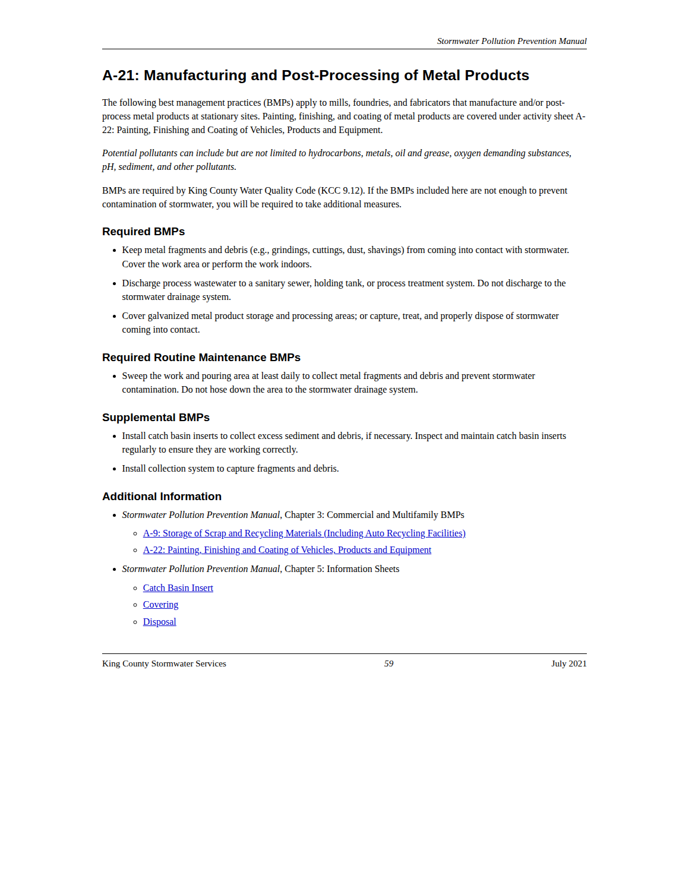Stormwater Pollution Prevention Manual
A-21: Manufacturing and Post-Processing of Metal Products
The following best management practices (BMPs) apply to mills, foundries, and fabricators that manufacture and/or post-process metal products at stationary sites. Painting, finishing, and coating of metal products are covered under activity sheet A-22: Painting, Finishing and Coating of Vehicles, Products and Equipment.
Potential pollutants can include but are not limited to hydrocarbons, metals, oil and grease, oxygen demanding substances, pH, sediment, and other pollutants.
BMPs are required by King County Water Quality Code (KCC 9.12). If the BMPs included here are not enough to prevent contamination of stormwater, you will be required to take additional measures.
Required BMPs
Keep metal fragments and debris (e.g., grindings, cuttings, dust, shavings) from coming into contact with stormwater. Cover the work area or perform the work indoors.
Discharge process wastewater to a sanitary sewer, holding tank, or process treatment system. Do not discharge to the stormwater drainage system.
Cover galvanized metal product storage and processing areas; or capture, treat, and properly dispose of stormwater coming into contact.
Required Routine Maintenance BMPs
Sweep the work and pouring area at least daily to collect metal fragments and debris and prevent stormwater contamination. Do not hose down the area to the stormwater drainage system.
Supplemental BMPs
Install catch basin inserts to collect excess sediment and debris, if necessary. Inspect and maintain catch basin inserts regularly to ensure they are working correctly.
Install collection system to capture fragments and debris.
Additional Information
Stormwater Pollution Prevention Manual, Chapter 3: Commercial and Multifamily BMPs
A-9: Storage of Scrap and Recycling Materials (Including Auto Recycling Facilities)
A-22: Painting, Finishing and Coating of Vehicles, Products and Equipment
Stormwater Pollution Prevention Manual, Chapter 5: Information Sheets
Catch Basin Insert
Covering
Disposal
King County Stormwater Services 59 July 2021